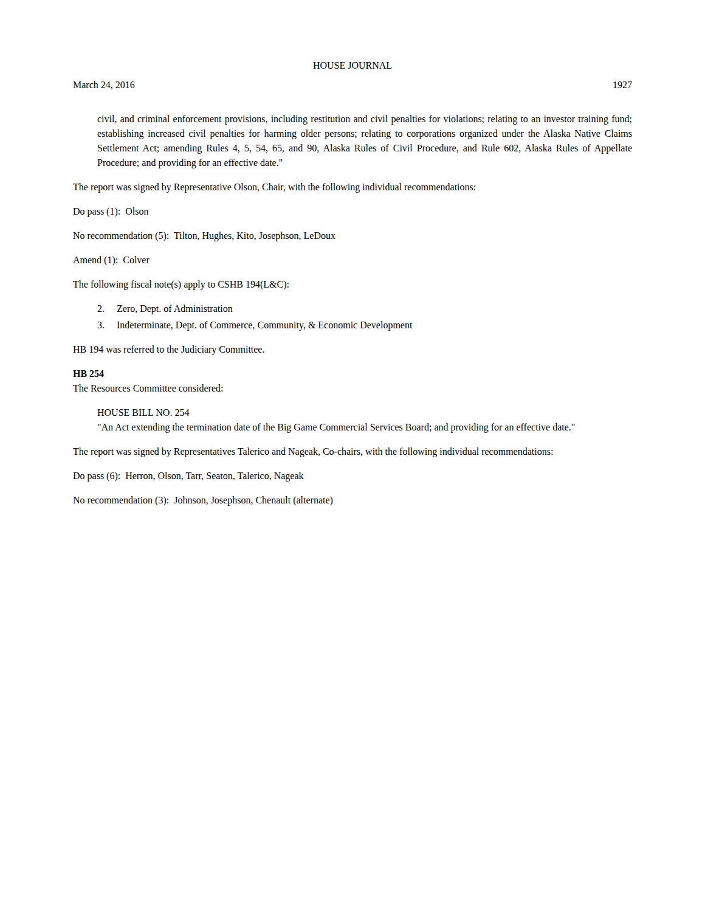HOUSE JOURNAL
March 24, 2016 1927
civil, and criminal enforcement provisions, including restitution and civil penalties for violations; relating to an investor training fund; establishing increased civil penalties for harming older persons; relating to corporations organized under the Alaska Native Claims Settlement Act; amending Rules 4, 5, 54, 65, and 90, Alaska Rules of Civil Procedure, and Rule 602, Alaska Rules of Appellate Procedure; and providing for an effective date."
The report was signed by Representative Olson, Chair, with the following individual recommendations:
Do pass (1): Olson
No recommendation (5): Tilton, Hughes, Kito, Josephson, LeDoux
Amend (1): Colver
The following fiscal note(s) apply to CSHB 194(L&C):
2. Zero, Dept. of Administration
3. Indeterminate, Dept. of Commerce, Community, & Economic Development
HB 194 was referred to the Judiciary Committee.
HB 254
The Resources Committee considered:
HOUSE BILL NO. 254
"An Act extending the termination date of the Big Game Commercial Services Board; and providing for an effective date."
The report was signed by Representatives Talerico and Nageak, Co-chairs, with the following individual recommendations:
Do pass (6): Herron, Olson, Tarr, Seaton, Talerico, Nageak
No recommendation (3): Johnson, Josephson, Chenault (alternate)